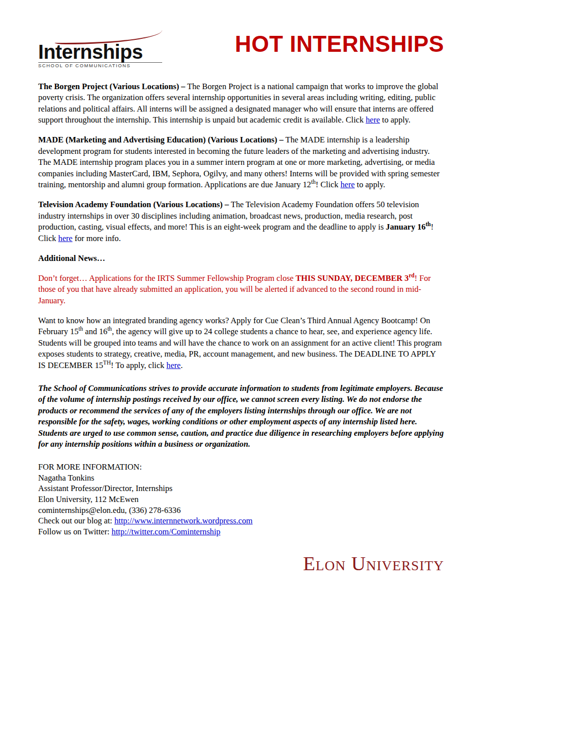Internships
School of Communications
HOT INTERNSHIPS
The Borgen Project (Various Locations) – The Borgen Project is a national campaign that works to improve the global poverty crisis. The organization offers several internship opportunities in several areas including writing, editing, public relations and political affairs. All interns will be assigned a designated manager who will ensure that interns are offered support throughout the internship. This internship is unpaid but academic credit is available. Click here to apply.
MADE (Marketing and Advertising Education) (Various Locations) – The MADE internship is a leadership development program for students interested in becoming the future leaders of the marketing and advertising industry. The MADE internship program places you in a summer intern program at one or more marketing, advertising, or media companies including MasterCard, IBM, Sephora, Ogilvy, and many others! Interns will be provided with spring semester training, mentorship and alumni group formation. Applications are due January 12th! Click here to apply.
Television Academy Foundation (Various Locations) – The Television Academy Foundation offers 50 television industry internships in over 30 disciplines including animation, broadcast news, production, media research, post production, casting, visual effects, and more! This is an eight-week program and the deadline to apply is January 16th! Click here for more info.
Additional News…
Don’t forget… Applications for the IRTS Summer Fellowship Program close THIS SUNDAY, DECEMBER 3rd! For those of you that have already submitted an application, you will be alerted if advanced to the second round in mid-January.
Want to know how an integrated branding agency works? Apply for Cue Clean’s Third Annual Agency Bootcamp! On February 15th and 16th, the agency will give up to 24 college students a chance to hear, see, and experience agency life. Students will be grouped into teams and will have the chance to work on an assignment for an active client! This program exposes students to strategy, creative, media, PR, account management, and new business. The DEADLINE TO APPLY IS DECEMBER 15TH! To apply, click here.
The School of Communications strives to provide accurate information to students from legitimate employers. Because of the volume of internship postings received by our office, we cannot screen every listing. We do not endorse the products or recommend the services of any of the employers listing internships through our office. We are not responsible for the safety, wages, working conditions or other employment aspects of any internship listed here. Students are urged to use common sense, caution, and practice due diligence in researching employers before applying for any internship positions within a business or organization.
FOR MORE INFORMATION:
Nagatha Tonkins
Assistant Professor/Director, Internships
Elon University, 112 McEwen
cominternships@elon.edu, (336) 278-6336
Check out our blog at: http://www.internnetwork.wordpress.com
Follow us on Twitter: http://twitter.com/Cominternship
Elon University